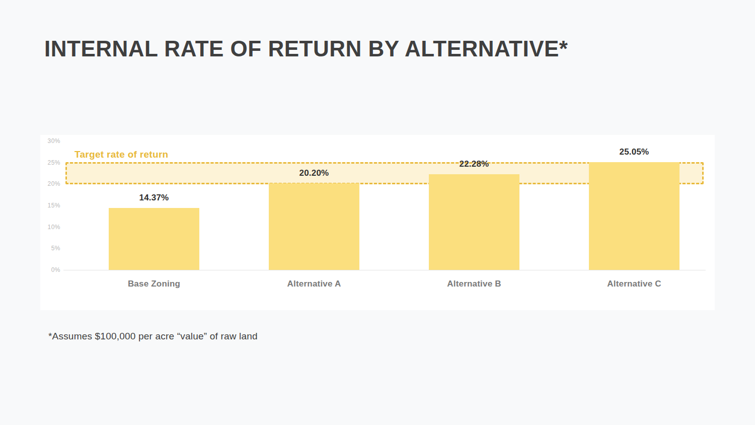Internal Rate of Return by Alternative*
30%
25%
20%
15%
10%
5%
0%
Target rate of return
14.37%
Base Zoning
20.20%
Alternative A
22.28%
Alternative B
25.05%
Alternative C
*Assumes $100,000 per acre “value” of raw land